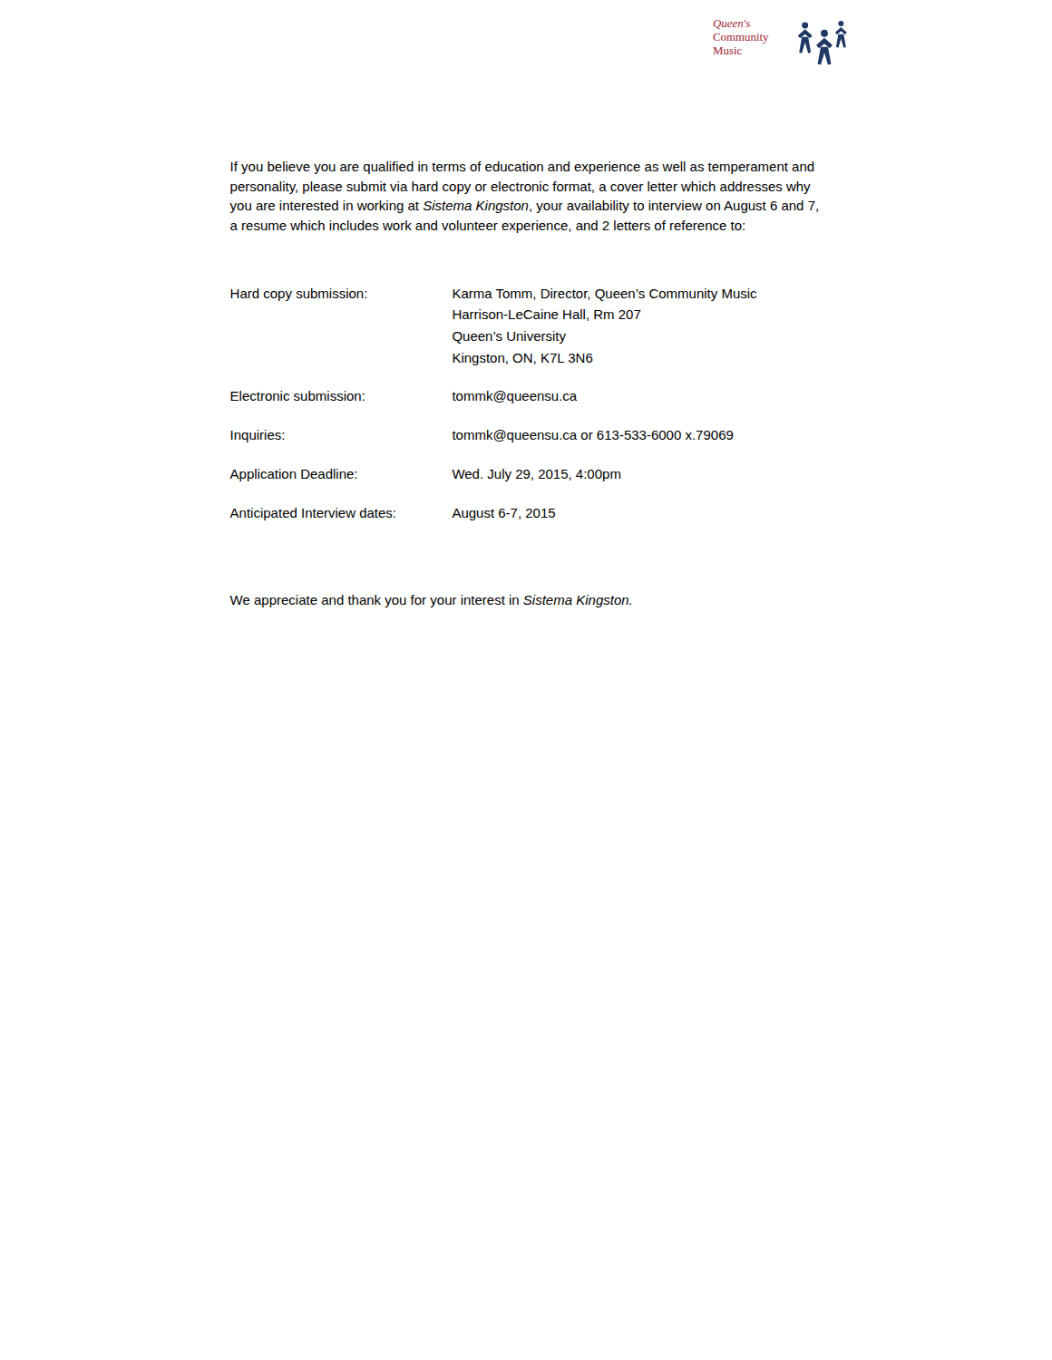Queen's Community Music
If you believe you are qualified in terms of education and experience as well as temperament and personality, please submit via hard copy or electronic format, a cover letter which addresses why you are interested in working at Sistema Kingston, your availability to interview on August 6 and 7, a resume which includes work and volunteer experience, and 2 letters of reference to:
| Hard copy submission: | Karma Tomm, Director, Queen’s Community Music |
| | Harrison-LeCaine Hall, Rm 207 |
| | Queen’s University |
| | Kingston, ON, K7L 3N6 |
| Electronic submission: | tommk@queensu.ca |
| Inquiries: | tommk@queensu.ca or 613-533-6000 x.79069 |
| Application Deadline: | Wed. July 29, 2015, 4:00pm |
| Anticipated Interview dates: | August 6-7, 2015 |
We appreciate and thank you for your interest in Sistema Kingston.